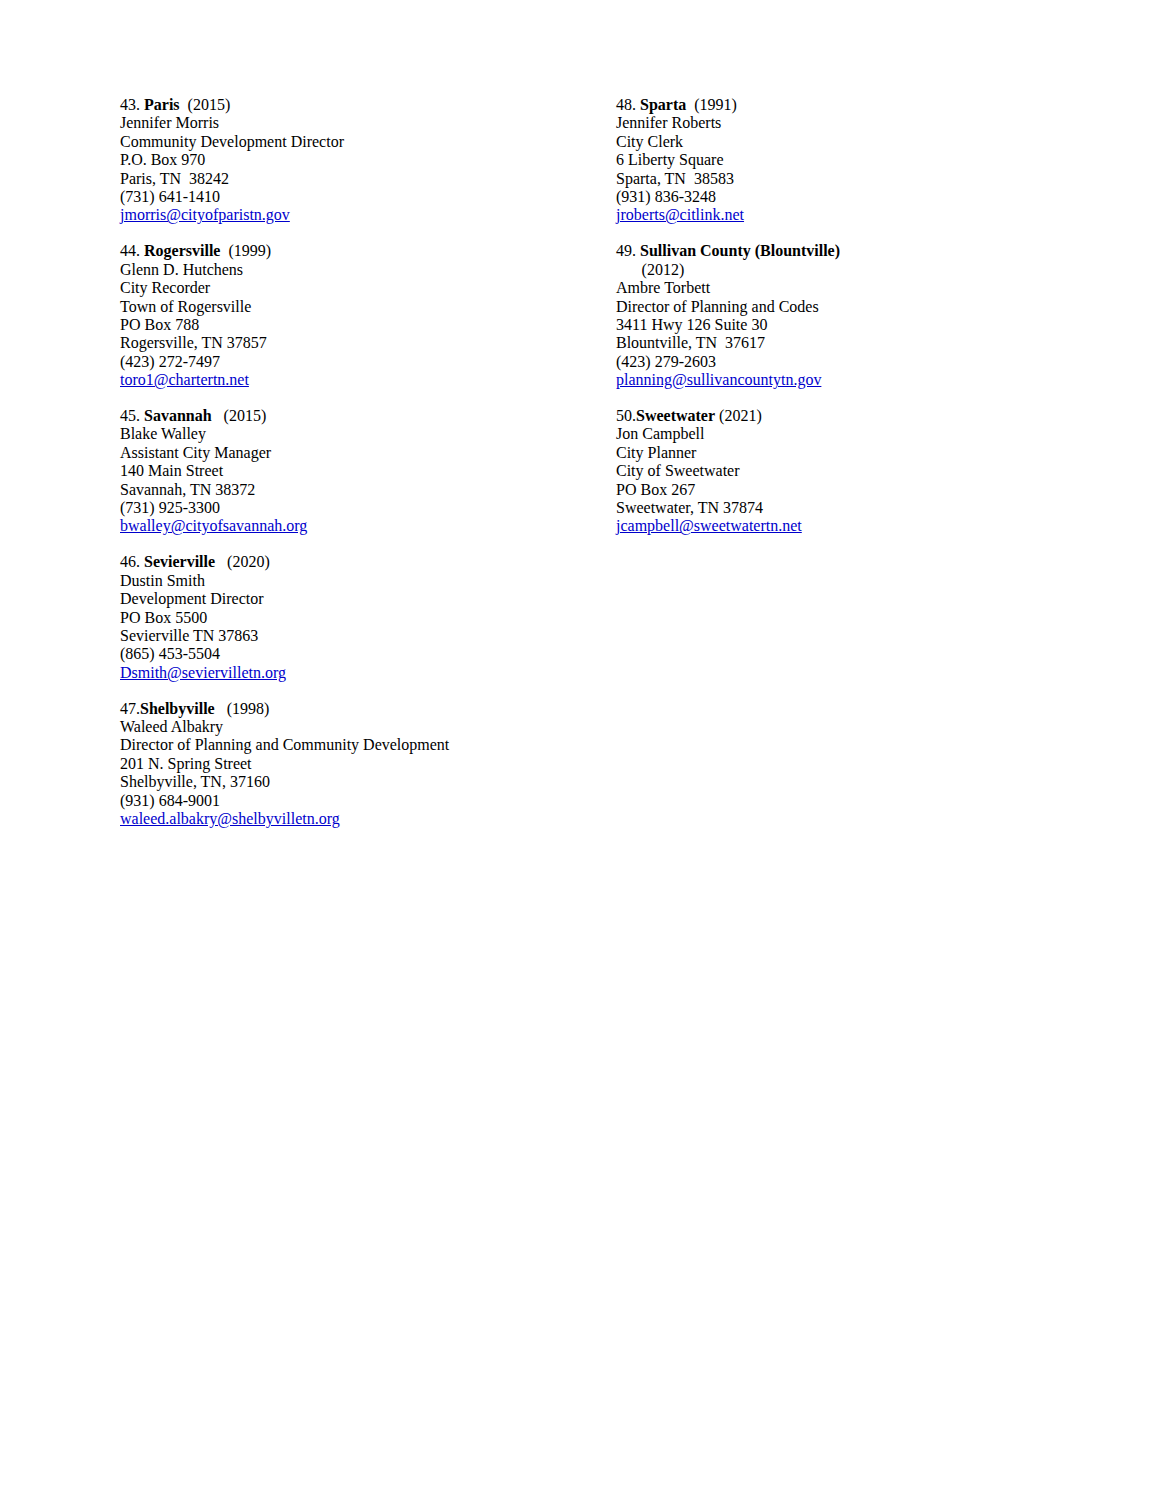43. Paris (2015)
Jennifer Morris
Community Development Director
P.O. Box 970
Paris, TN 38242
(731) 641-1410
jmorris@cityofparistn.gov
44. Rogersville (1999)
Glenn D. Hutchens
City Recorder
Town of Rogersville
PO Box 788
Rogersville, TN 37857
(423) 272-7497
toro1@chartertn.net
45. Savannah (2015)
Blake Walley
Assistant City Manager
140 Main Street
Savannah, TN 38372
(731) 925-3300
bwalley@cityofsavannah.org
46. Sevierville (2020)
Dustin Smith
Development Director
PO Box 5500
Sevierville TN 37863
(865) 453-5504
Dsmith@seviervilletn.org
47. Shelbyville (1998)
Waleed Albakry
Director of Planning and Community Development
201 N. Spring Street
Shelbyville, TN, 37160
(931) 684-9001
waleed.albakry@shelbyvilletn.org
48. Sparta (1991)
Jennifer Roberts
City Clerk
6 Liberty Square
Sparta, TN 38583
(931) 836-3248
jroberts@citlink.net
49. Sullivan County (Blountville)
(2012)
Ambre Torbett
Director of Planning and Codes
3411 Hwy 126 Suite 30
Blountville, TN 37617
(423) 279-2603
planning@sullivancountytn.gov
50. Sweetwater (2021)
Jon Campbell
City Planner
City of Sweetwater
PO Box 267
Sweetwater, TN 37874
jcampbell@sweetwatertn.net